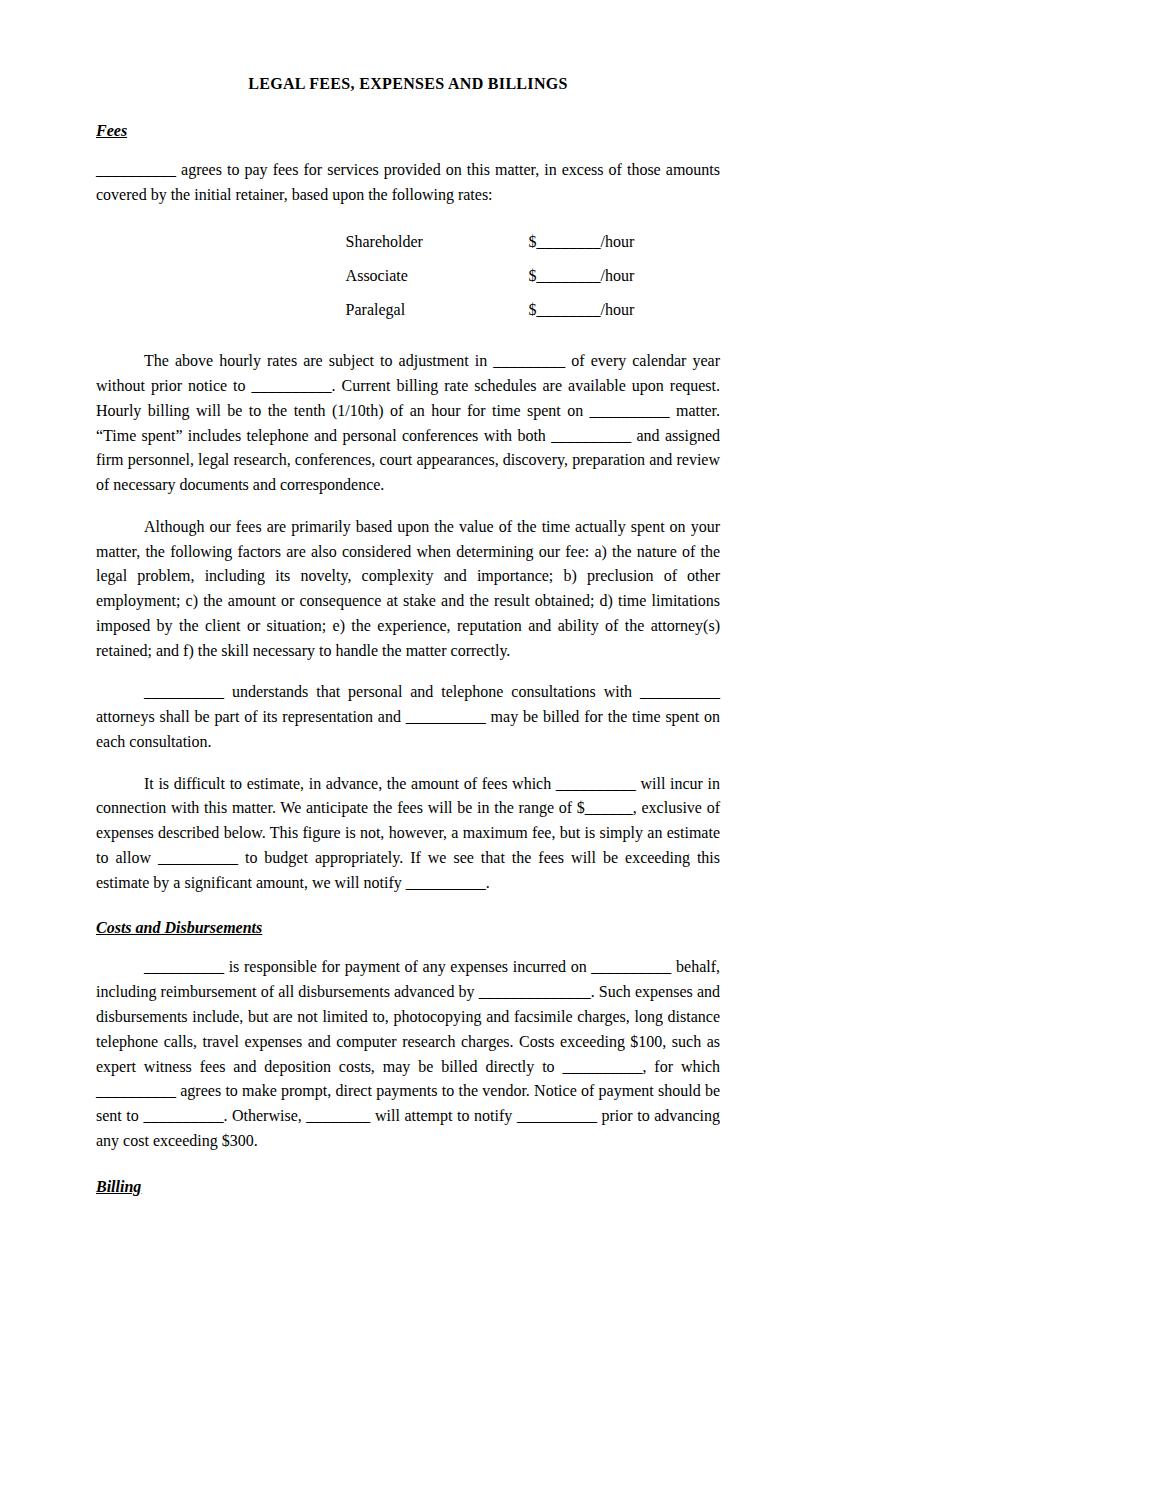LEGAL FEES, EXPENSES AND BILLINGS
Fees
__________ agrees to pay fees for services provided on this matter, in excess of those amounts covered by the initial retainer, based upon the following rates:
| Shareholder | $________/hour |
| Associate | $________/hour |
| Paralegal | $________/hour |
The above hourly rates are subject to adjustment in _________ of every calendar year without prior notice to __________. Current billing rate schedules are available upon request. Hourly billing will be to the tenth (1/10th) of an hour for time spent on __________ matter. “Time spent” includes telephone and personal conferences with both __________ and assigned firm personnel, legal research, conferences, court appearances, discovery, preparation and review of necessary documents and correspondence.
Although our fees are primarily based upon the value of the time actually spent on your matter, the following factors are also considered when determining our fee: a) the nature of the legal problem, including its novelty, complexity and importance; b) preclusion of other employment; c) the amount or consequence at stake and the result obtained; d) time limitations imposed by the client or situation; e) the experience, reputation and ability of the attorney(s) retained; and f) the skill necessary to handle the matter correctly.
__________ understands that personal and telephone consultations with __________ attorneys shall be part of its representation and __________ may be billed for the time spent on each consultation.
It is difficult to estimate, in advance, the amount of fees which __________ will incur in connection with this matter. We anticipate the fees will be in the range of $______, exclusive of expenses described below. This figure is not, however, a maximum fee, but is simply an estimate to allow __________ to budget appropriately. If we see that the fees will be exceeding this estimate by a significant amount, we will notify __________.
Costs and Disbursements
__________ is responsible for payment of any expenses incurred on __________ behalf, including reimbursement of all disbursements advanced by ______________. Such expenses and disbursements include, but are not limited to, photocopying and facsimile charges, long distance telephone calls, travel expenses and computer research charges. Costs exceeding $100, such as expert witness fees and deposition costs, may be billed directly to __________, for which __________ agrees to make prompt, direct payments to the vendor. Notice of payment should be sent to __________. Otherwise, ________ will attempt to notify __________ prior to advancing any cost exceeding $300.
Billing